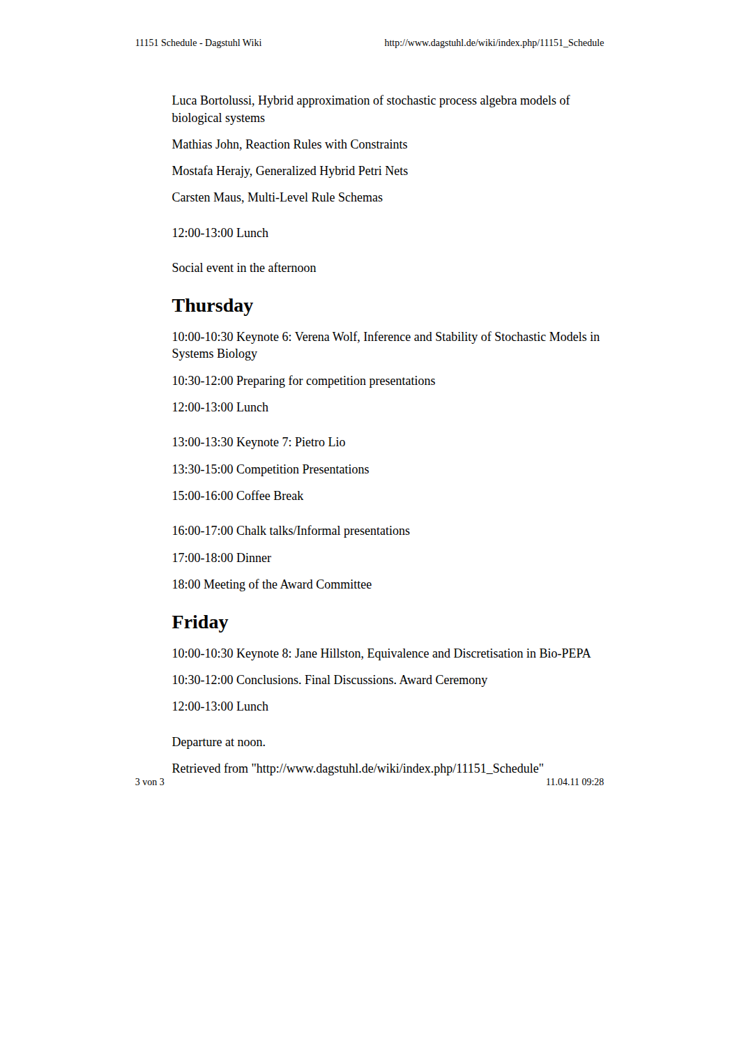11151 Schedule - Dagstuhl Wiki
http://www.dagstuhl.de/wiki/index.php/11151_Schedule
Luca Bortolussi, Hybrid approximation of stochastic process algebra models of biological systems
Mathias John, Reaction Rules with Constraints
Mostafa Herajy, Generalized Hybrid Petri Nets
Carsten Maus, Multi-Level Rule Schemas
12:00-13:00 Lunch
Social event in the afternoon
Thursday
10:00-10:30 Keynote 6: Verena Wolf, Inference and Stability of Stochastic Models in Systems Biology
10:30-12:00 Preparing for competition presentations
12:00-13:00 Lunch
13:00-13:30 Keynote 7: Pietro Lio
13:30-15:00 Competition Presentations
15:00-16:00 Coffee Break
16:00-17:00 Chalk talks/Informal presentations
17:00-18:00 Dinner
18:00 Meeting of the Award Committee
Friday
10:00-10:30 Keynote 8: Jane Hillston, Equivalence and Discretisation in Bio-PEPA
10:30-12:00 Conclusions. Final Discussions. Award Ceremony
12:00-13:00 Lunch
Departure at noon.
Retrieved from "http://www.dagstuhl.de/wiki/index.php/11151_Schedule"
3 von 3
11.04.11 09:28